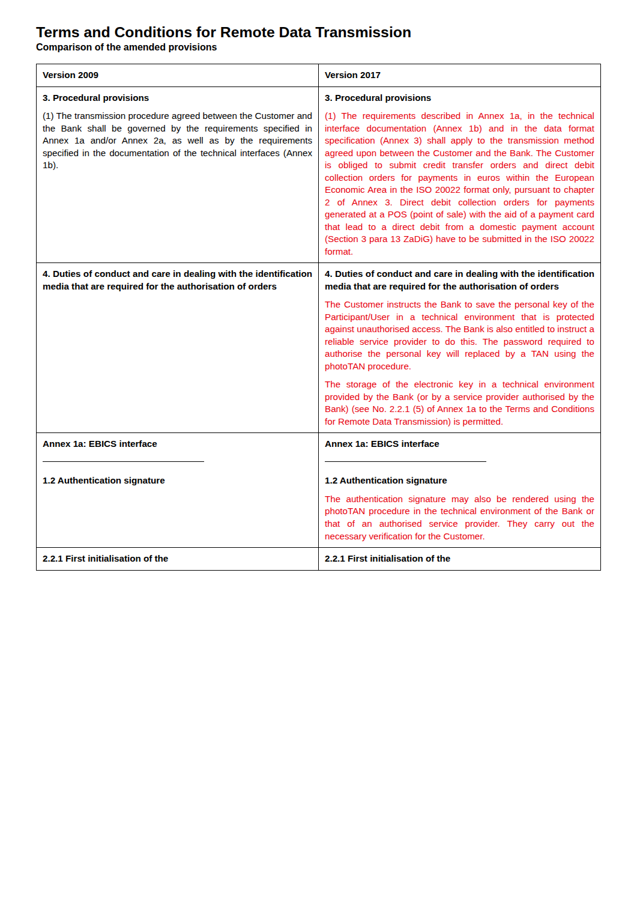Terms and Conditions for Remote Data Transmission
Comparison of the amended provisions
| Version 2009 | Version 2017 |
| --- | --- |
| 3. Procedural provisions (1) The transmission procedure agreed between the Customer and the Bank shall be governed by the requirements specified in Annex 1a and/or Annex 2a, as well as by the requirements specified in the documentation of the technical interfaces (Annex 1b). | 3. Procedural provisions (1) The requirements described in Annex 1a, in the technical interface documentation (Annex 1b) and in the data format specification (Annex 3) shall apply to the transmission method agreed upon between the Customer and the Bank. The Customer is obliged to submit credit transfer orders and direct debit collection orders for payments in euros within the European Economic Area in the ISO 20022 format only, pursuant to chapter 2 of Annex 3. Direct debit collection orders for payments generated at a POS (point of sale) with the aid of a payment card that lead to a direct debit from a domestic payment account (Section 3 para 13 ZaDiG) have to be submitted in the ISO 20022 format. |
| 4. Duties of conduct and care in dealing with the identification media that are required for the authorisation of orders | 4. Duties of conduct and care in dealing with the identification media that are required for the authorisation of orders The Customer instructs the Bank to save the personal key of the Participant/User in a technical environment that is protected against unauthorised access. The Bank is also entitled to instruct a reliable service provider to do this. The password required to authorise the personal key will replaced by a TAN using the photoTAN procedure. The storage of the electronic key in a technical environment provided by the Bank (or by a service provider authorised by the Bank) (see No. 2.2.1 (5) of Annex 1a to the Terms and Conditions for Remote Data Transmission) is permitted. |
| Annex 1a: EBICS interface 1.2 Authentication signature | Annex 1a: EBICS interface 1.2 Authentication signature The authentication signature may also be rendered using the photoTAN procedure in the technical environment of the Bank or that of an authorised service provider. They carry out the necessary verification for the Customer. |
| 2.2.1 First initialisation of the | 2.2.1 First initialisation of the |